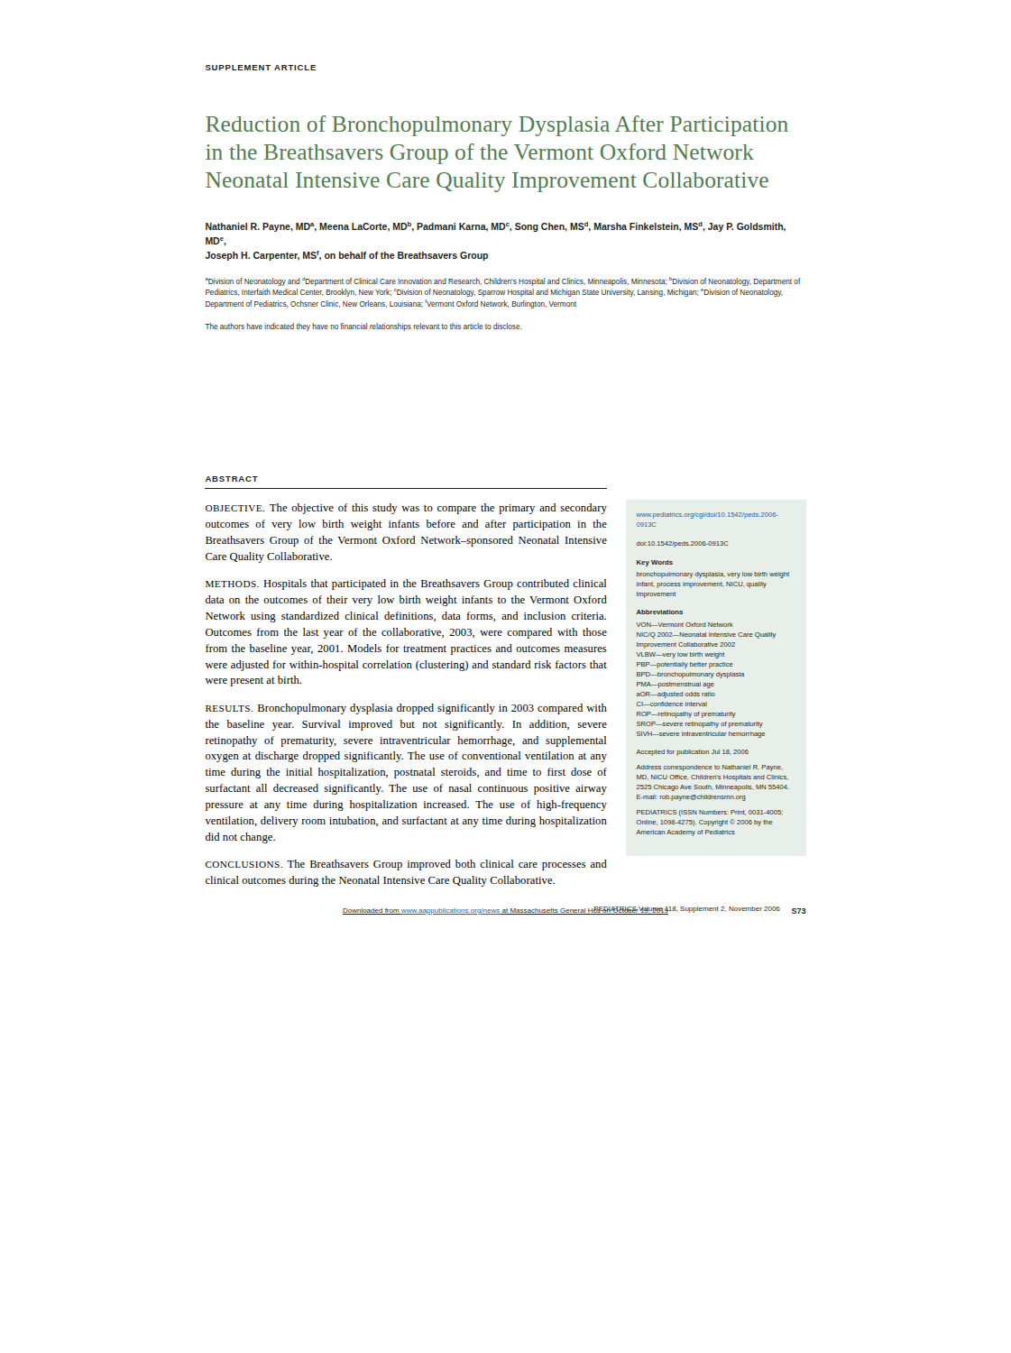SUPPLEMENT ARTICLE
Reduction of Bronchopulmonary Dysplasia After Participation in the Breathsavers Group of the Vermont Oxford Network Neonatal Intensive Care Quality Improvement Collaborative
Nathaniel R. Payne, MDa, Meena LaCorte, MDb, Padmani Karna, MDc, Song Chen, MSd, Marsha Finkelstein, MSd, Jay P. Goldsmith, MDe,
Joseph H. Carpenter, MSf, on behalf of the Breathsavers Group
aDivision of Neonatology and dDepartment of Clinical Care Innovation and Research, Children's Hospital and Clinics, Minneapolis, Minnesota; bDivision of Neonatology, Department of Pediatrics, Interfaith Medical Center, Brooklyn, New York; cDivision of Neonatology, Sparrow Hospital and Michigan State University, Lansing, Michigan; eDivision of Neonatology, Department of Pediatrics, Ochsner Clinic, New Orleans, Louisiana; fVermont Oxford Network, Burlington, Vermont
The authors have indicated they have no financial relationships relevant to this article to disclose.
ABSTRACT
OBJECTIVE. The objective of this study was to compare the primary and secondary outcomes of very low birth weight infants before and after participation in the Breathsavers Group of the Vermont Oxford Network–sponsored Neonatal Intensive Care Quality Collaborative.
METHODS. Hospitals that participated in the Breathsavers Group contributed clinical data on the outcomes of their very low birth weight infants to the Vermont Oxford Network using standardized clinical definitions, data forms, and inclusion criteria. Outcomes from the last year of the collaborative, 2003, were compared with those from the baseline year, 2001. Models for treatment practices and outcomes measures were adjusted for within-hospital correlation (clustering) and standard risk factors that were present at birth.
RESULTS. Bronchopulmonary dysplasia dropped significantly in 2003 compared with the baseline year. Survival improved but not significantly. In addition, severe retinopathy of prematurity, severe intraventricular hemorrhage, and supplemental oxygen at discharge dropped significantly. The use of conventional ventilation at any time during the initial hospitalization, postnatal steroids, and time to first dose of surfactant all decreased significantly. The use of nasal continuous positive airway pressure at any time during hospitalization increased. The use of high-frequency ventilation, delivery room intubation, and surfactant at any time during hospitalization did not change.
CONCLUSIONS. The Breathsavers Group improved both clinical care processes and clinical outcomes during the Neonatal Intensive Care Quality Collaborative.
www.pediatrics.org/cgi/doi/10.1542/peds.2006-0913C
doi:10.1542/peds.2006-0913C
Key Words
bronchopulmonary dysplasia, very low birth weight infant, process improvement, NICU, quality improvement
Abbreviations
VON—Vermont Oxford Network
NIC/Q 2002—Neonatal Intensive Care Quality Improvement Collaborative 2002
VLBW—very low birth weight
PBP—potentially better practice
BPD—bronchopulmonary dysplasia
PMA—postmenstrual age
aOR—adjusted odds ratio
CI—confidence interval
ROP—retinopathy of prematurity
SROP—severe retinopathy of prematurity
SIVH—severe intraventricular hemorrhage
Accepted for publication Jul 18, 2006
Address correspondence to Nathaniel R. Payne, MD, NICU Office, Children's Hospitals and Clinics, 2525 Chicago Ave South, Minneapolis, MN 55404. E-mail: rob.payne@childrensmn.org
PEDIATRICS (ISSN Numbers: Print, 0031-4005; Online, 1098-4275). Copyright © 2006 by the American Academy of Pediatrics
Downloaded from www.aappublications.org/news at Massachusetts General Hos on October 19, 2019 PEDIATRICS Volume 118, Supplement 2, November 2006 S73